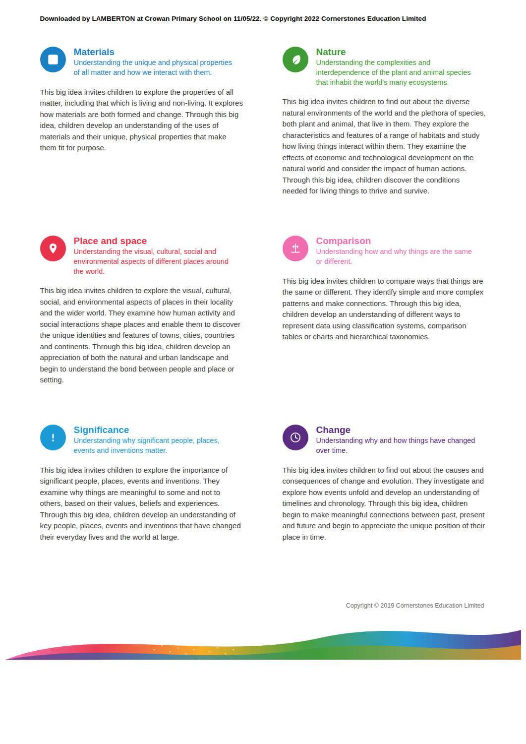Downloaded by LAMBERTON at Crowan Primary School on 11/05/22. © Copyright 2022 Cornerstones Education Limited
Materials
Understanding the unique and physical properties of all matter and how we interact with them.
This big idea invites children to explore the properties of all matter, including that which is living and non-living. It explores how materials are both formed and change. Through this big idea, children develop an understanding of the uses of materials and their unique, physical properties that make them fit for purpose.
Nature
Understanding the complexities and interdependence of the plant and animal species that inhabit the world's many ecosystems.
This big idea invites children to find out about the diverse natural environments of the world and the plethora of species, both plant and animal, that live in them. They explore the characteristics and features of a range of habitats and study how living things interact within them. They examine the effects of economic and technological development on the natural world and consider the impact of human actions. Through this big idea, children discover the conditions needed for living things to thrive and survive.
Place and space
Understanding the visual, cultural, social and environmental aspects of different places around the world.
This big idea invites children to explore the visual, cultural, social, and environmental aspects of places in their locality and the wider world. They examine how human activity and social interactions shape places and enable them to discover the unique identities and features of towns, cities, countries and continents. Through this big idea, children develop an appreciation of both the natural and urban landscape and begin to understand the bond between people and place or setting.
Comparison
Understanding how and why things are the same or different.
This big idea invites children to compare ways that things are the same or different. They identify simple and more complex patterns and make connections. Through this big idea, children develop an understanding of different ways to represent data using classification systems, comparison tables or charts and hierarchical taxonomies.
Significance
Understanding why significant people, places, events and inventions matter.
This big idea invites children to explore the importance of significant people, places, events and inventions. They examine why things are meaningful to some and not to others, based on their values, beliefs and experiences. Through this big idea, children develop an understanding of key people, places, events and inventions that have changed their everyday lives and the world at large.
Change
Understanding why and how things have changed over time.
This big idea invites children to find out about the causes and consequences of change and evolution. They investigate and explore how events unfold and develop an understanding of timelines and chronology. Through this big idea, children begin to make meaningful connections between past, present and future and begin to appreciate the unique position of their place in time.
Copyright © 2019 Cornerstones Education Limited